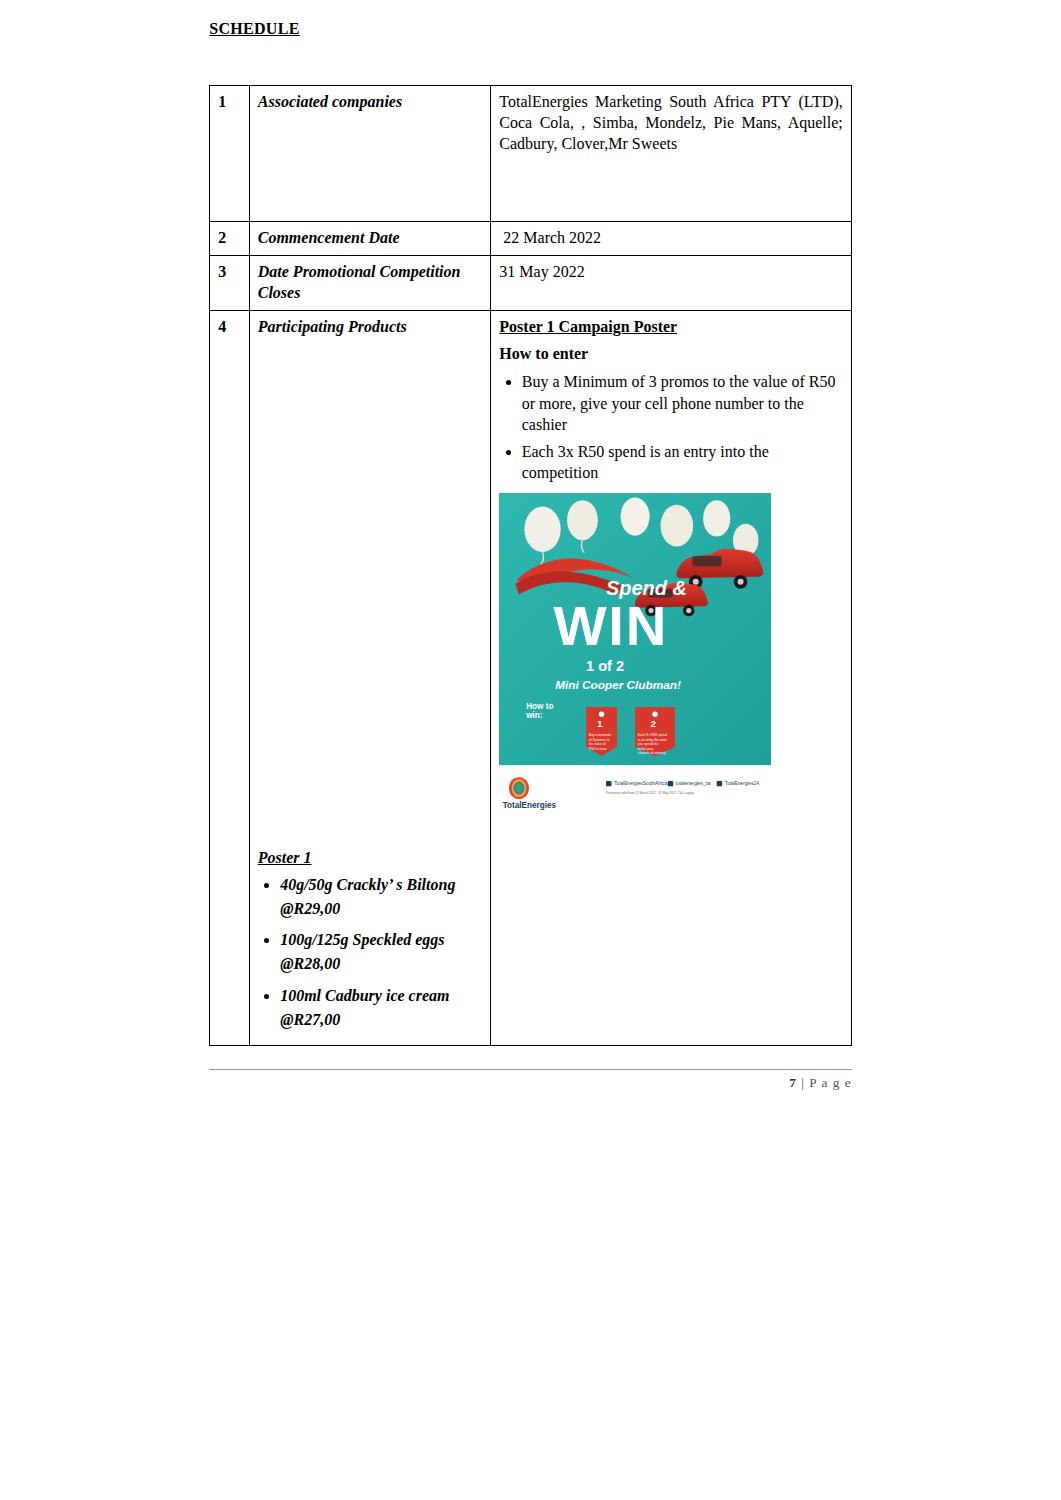SCHEDULE
| 1 | Associated companies | TotalEnergies Marketing South Africa PTY (LTD), Coca Cola, , Simba, Mondelz, Pie Mans, Aquelle; Cadbury, Clover,Mr Sweets |
| 2 | Commencement Date | 22 March 2022 |
| 3 | Date Promotional Competition Closes | 31 May 2022 |
| 4 | Participating Products Poster 1 40g/50g Crackly’ s Biltong @R29,00 100g/125g Speckled eggs @R28,00 100ml Cadbury ice cream @R27,00 | Poster 1 Campaign Poster How to enter Buy a Minimum of 3 promos to the value of R50 or more, give your cell phone number to the cashier Each 3x R50 spend is an entry into the competition Spend & WIN 1 of 2 Mini Cooper Clubman! How to win: 1 Buy a minimum of 3 promos to the value of R50 or more 2 Each 3 x R50 spend is an entry, the more you spend the better your chances of winning! TotalEnergies TotalEnergiesSouthAfrica totalenergies_za TotalEnergies2A Promotion valid from 22 March 2022 - 31 May 2022. T&Cs apply. |
7 | P a g e